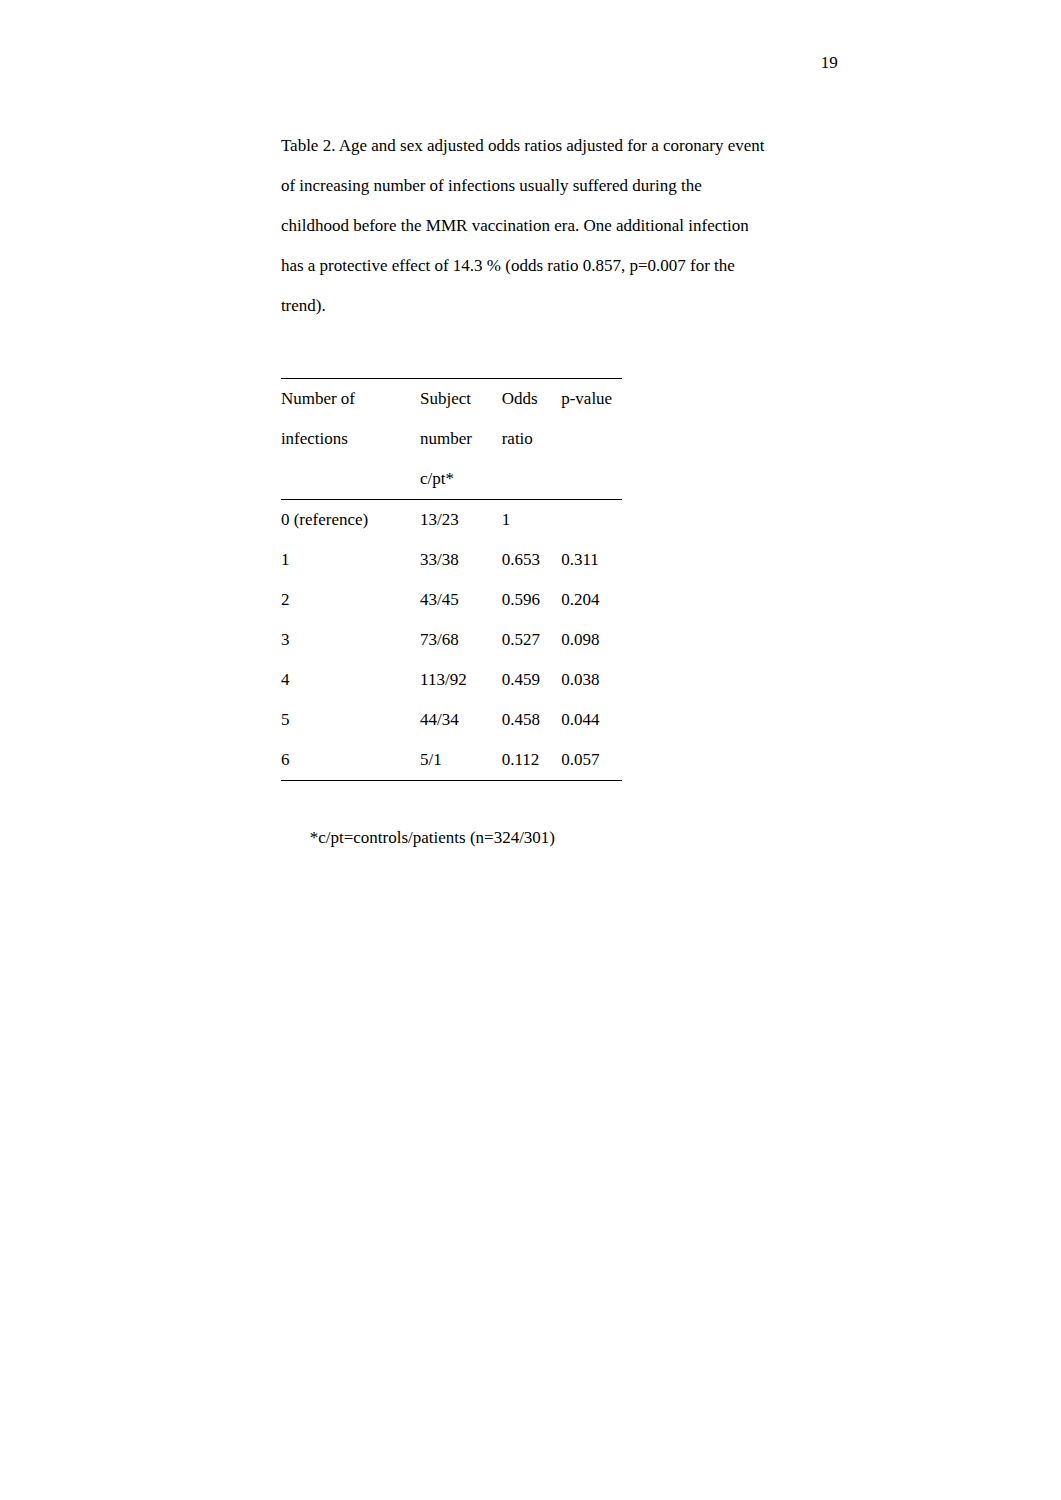19
Table 2. Age and sex adjusted odds ratios adjusted for a coronary event of increasing number of infections usually suffered during the childhood before the MMR vaccination era. One additional infection has a protective effect of 14.3 % (odds ratio 0.857, p=0.007 for the trend).
| Number of | Subject | Odds | p-value |
| --- | --- | --- | --- |
| infections | number | ratio | |
| | c/pt* | | |
| 0 (reference) | 13/23 | 1 | |
| 1 | 33/38 | 0.653 | 0.311 |
| 2 | 43/45 | 0.596 | 0.204 |
| 3 | 73/68 | 0.527 | 0.098 |
| 4 | 113/92 | 0.459 | 0.038 |
| 5 | 44/34 | 0.458 | 0.044 |
| 6 | 5/1 | 0.112 | 0.057 |
*c/pt=controls/patients (n=324/301)